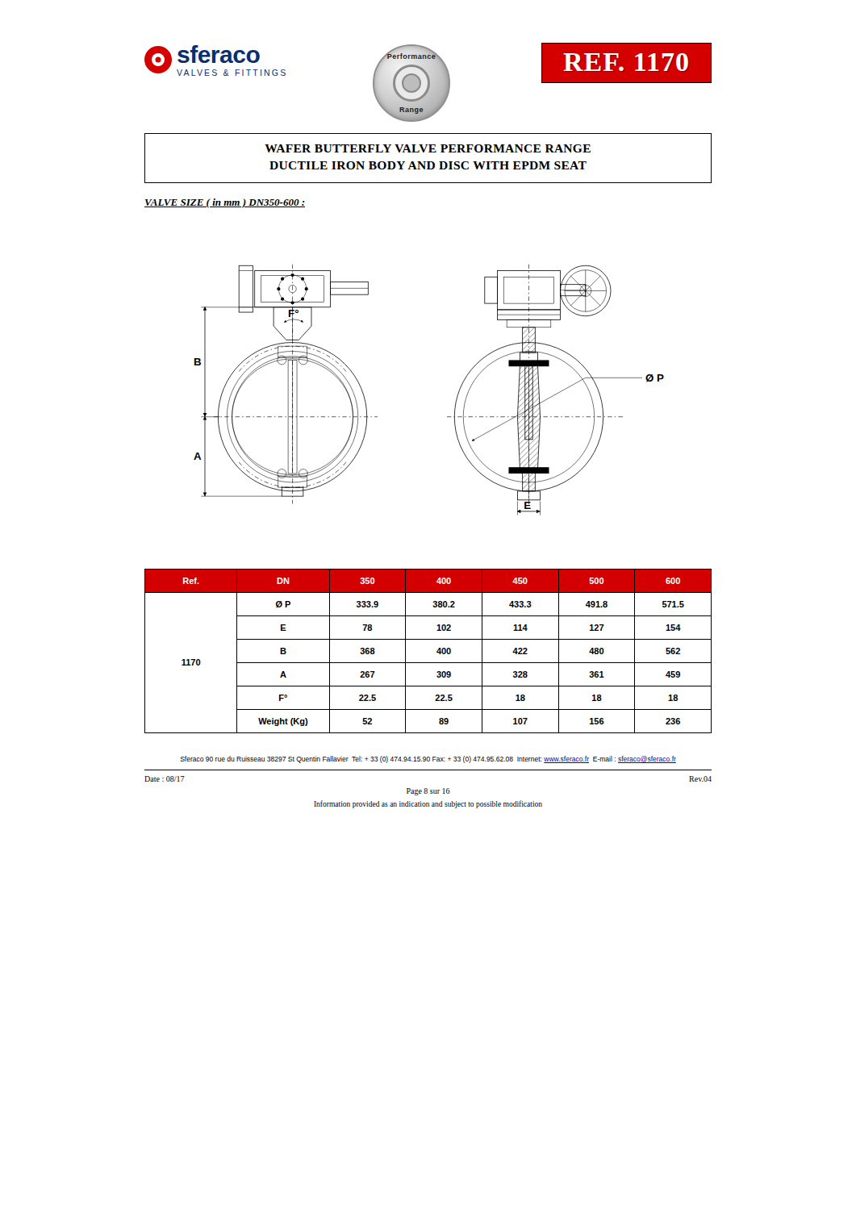sferaco
VALVES & FITTINGS
Performance
★★★★
Range
REF. 1170
Wafer butterfly valve performance range
Ductile iron body and disc with EPDM seat
VALVE SIZE ( in mm ) DN350-600 :
F° B A Ø P E
| Ref. | DN | 350 | 400 | 450 | 500 | 600 |
| --- | --- | --- | --- | --- | --- | --- |
| 1170 | Ø P | 333.9 | 380.2 | 433.3 | 491.8 | 571.5 |
| E | 78 | 102 | 114 | 127 | 154 |
| B | 368 | 400 | 422 | 480 | 562 |
| A | 267 | 309 | 328 | 361 | 459 |
| F° | 22.5 | 22.5 | 18 | 18 | 18 |
| Weight (Kg) | 52 | 89 | 107 | 156 | 236 |
Sferaco 90 rue du Ruisseau 38297 St Quentin Fallavier Tel: + 33 (0) 474.94.15.90 Fax: + 33 (0) 474.95.62.08 Internet: www.sferaco.fr E-mail : sferaco@sferaco.fr
Date : 08/17 Rev.04
Page 8 sur 16
Information provided as an indication and subject to possible modification